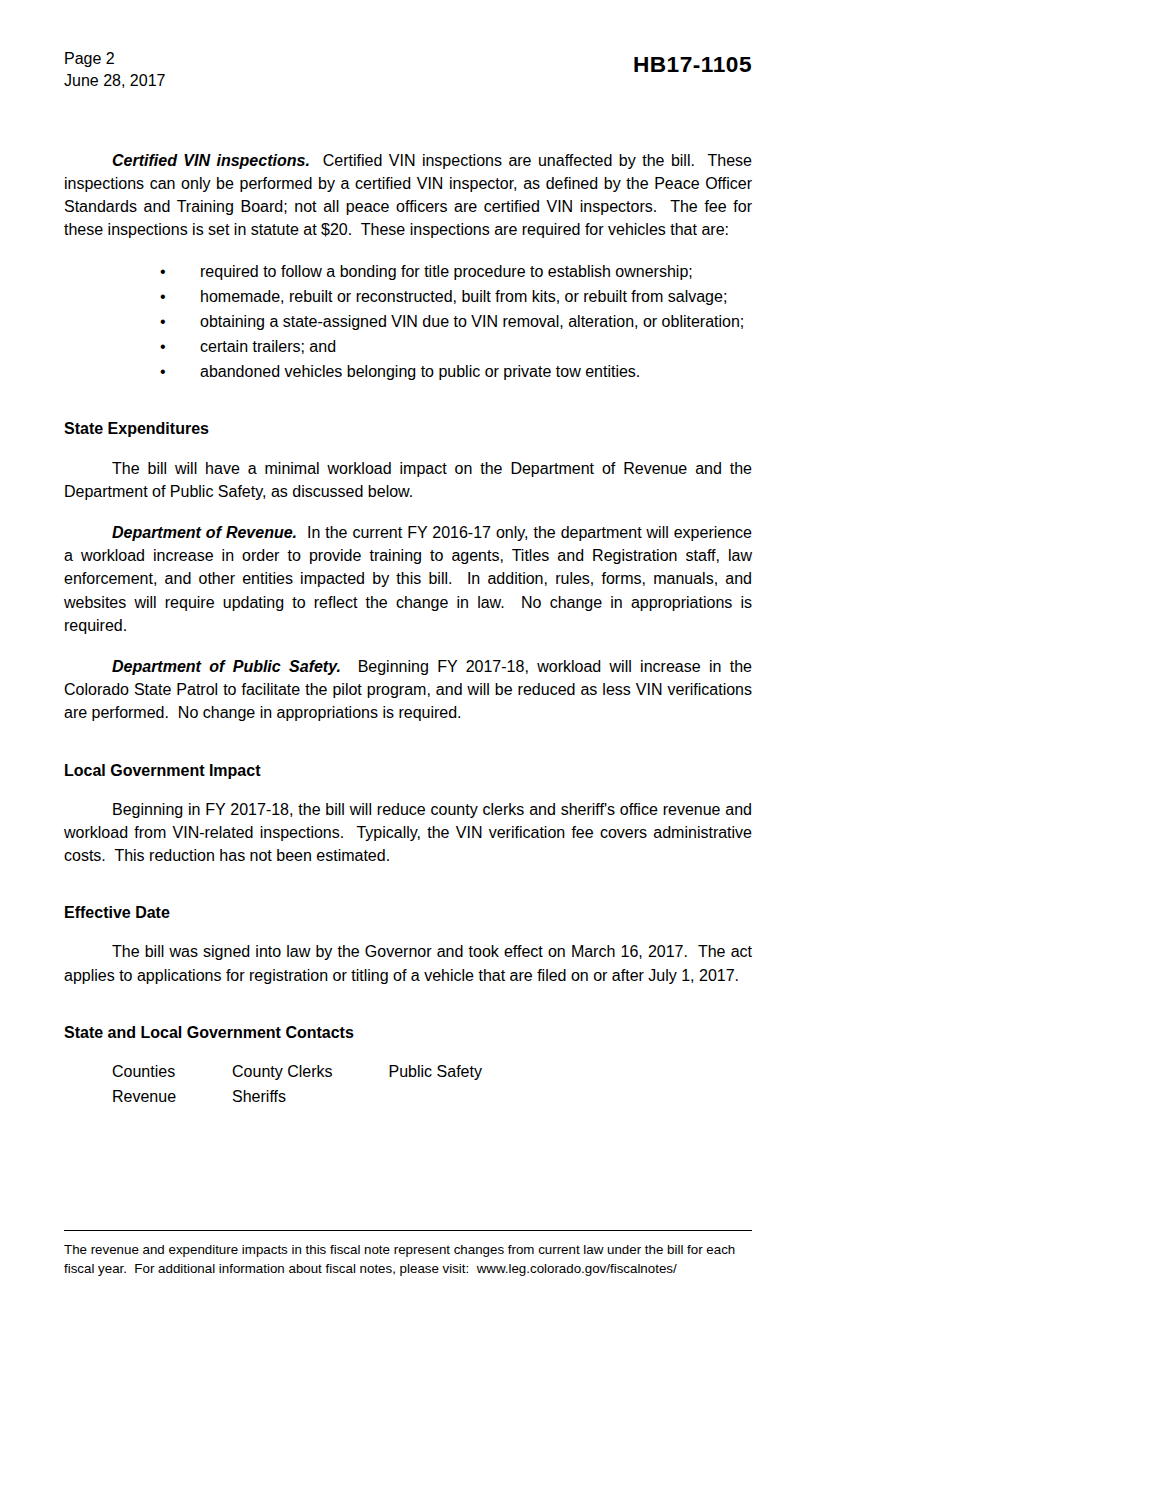Page 2
June 28, 2017
HB17-1105
Certified VIN inspections. Certified VIN inspections are unaffected by the bill. These inspections can only be performed by a certified VIN inspector, as defined by the Peace Officer Standards and Training Board; not all peace officers are certified VIN inspectors. The fee for these inspections is set in statute at $20. These inspections are required for vehicles that are:
required to follow a bonding for title procedure to establish ownership;
homemade, rebuilt or reconstructed, built from kits, or rebuilt from salvage;
obtaining a state-assigned VIN due to VIN removal, alteration, or obliteration;
certain trailers; and
abandoned vehicles belonging to public or private tow entities.
State Expenditures
The bill will have a minimal workload impact on the Department of Revenue and the Department of Public Safety, as discussed below.
Department of Revenue. In the current FY 2016-17 only, the department will experience a workload increase in order to provide training to agents, Titles and Registration staff, law enforcement, and other entities impacted by this bill. In addition, rules, forms, manuals, and websites will require updating to reflect the change in law. No change in appropriations is required.
Department of Public Safety. Beginning FY 2017-18, workload will increase in the Colorado State Patrol to facilitate the pilot program, and will be reduced as less VIN verifications are performed. No change in appropriations is required.
Local Government Impact
Beginning in FY 2017-18, the bill will reduce county clerks and sheriff's office revenue and workload from VIN-related inspections. Typically, the VIN verification fee covers administrative costs. This reduction has not been estimated.
Effective Date
The bill was signed into law by the Governor and took effect on March 16, 2017. The act applies to applications for registration or titling of a vehicle that are filed on or after July 1, 2017.
State and Local Government Contacts
| Counties | County Clerks | Public Safety |
| Revenue | Sheriffs | |
The revenue and expenditure impacts in this fiscal note represent changes from current law under the bill for each fiscal year. For additional information about fiscal notes, please visit: www.leg.colorado.gov/fiscalnotes/